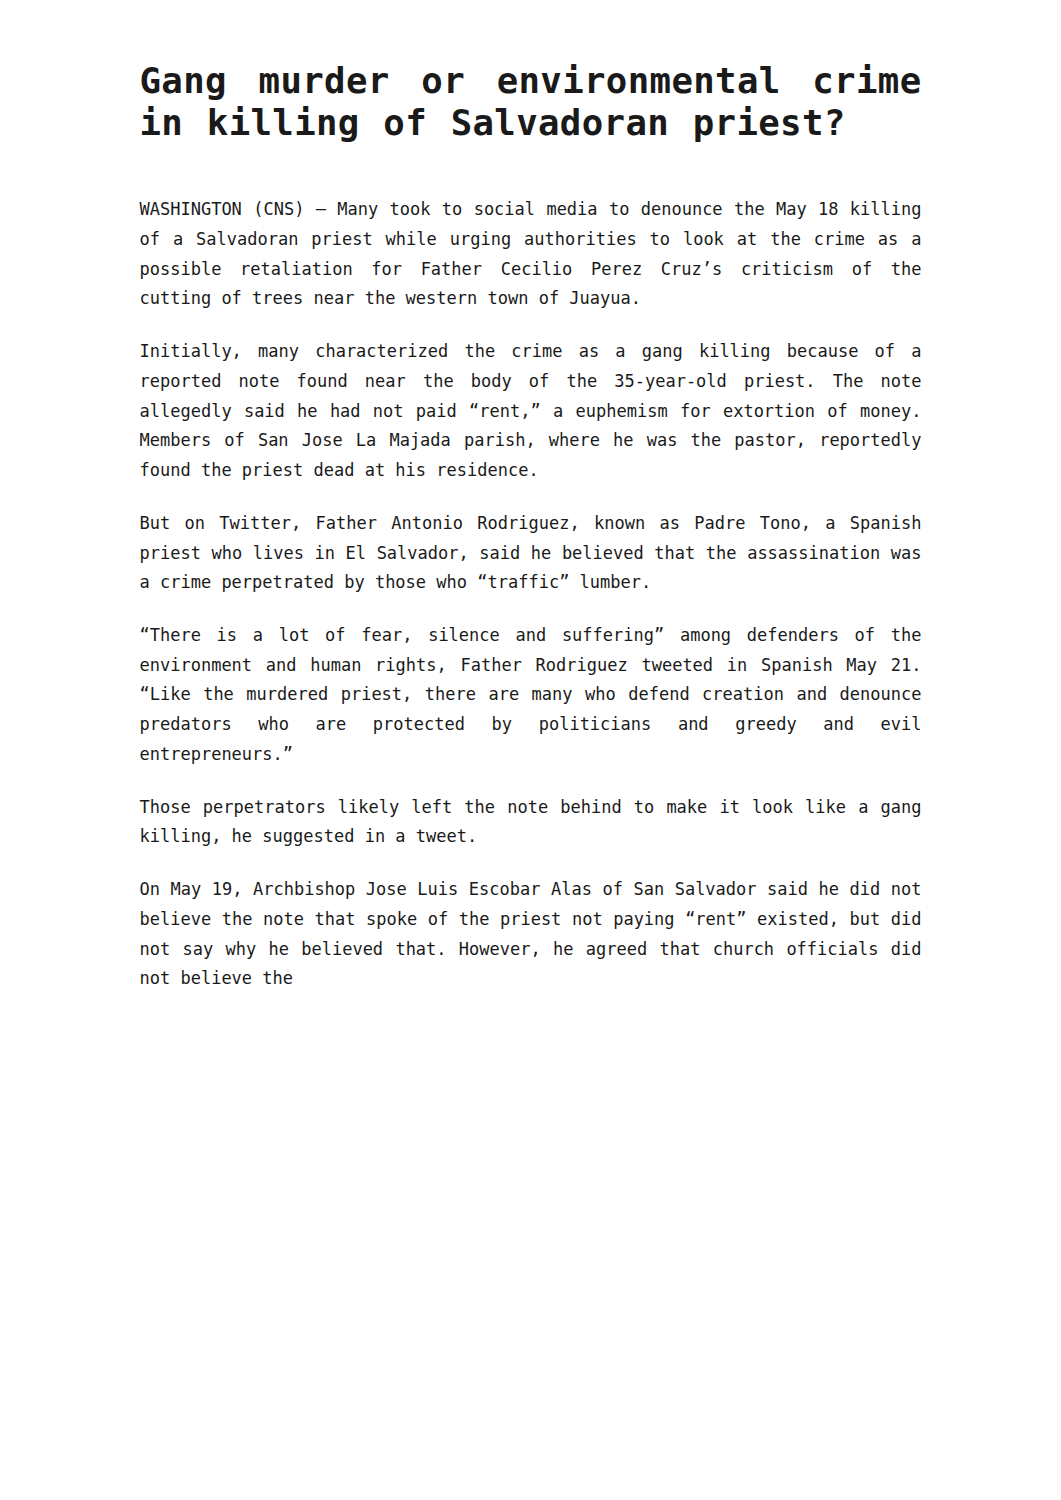Gang murder or environmental crime in killing of Salvadoran priest?
WASHINGTON (CNS) — Many took to social media to denounce the May 18 killing of a Salvadoran priest while urging authorities to look at the crime as a possible retaliation for Father Cecilio Perez Cruz’s criticism of the cutting of trees near the western town of Juayua.
Initially, many characterized the crime as a gang killing because of a reported note found near the body of the 35-year-old priest. The note allegedly said he had not paid “rent,” a euphemism for extortion of money. Members of San Jose La Majada parish, where he was the pastor, reportedly found the priest dead at his residence.
But on Twitter, Father Antonio Rodriguez, known as Padre Tono, a Spanish priest who lives in El Salvador, said he believed that the assassination was a crime perpetrated by those who “traffic” lumber.
“There is a lot of fear, silence and suffering” among defenders of the environment and human rights, Father Rodriguez tweeted in Spanish May 21. “Like the murdered priest, there are many who defend creation and denounce predators who are protected by politicians and greedy and evil entrepreneurs.”
Those perpetrators likely left the note behind to make it look like a gang killing, he suggested in a tweet.
On May 19, Archbishop Jose Luis Escobar Alas of San Salvador said he did not believe the note that spoke of the priest not paying “rent” existed, but did not say why he believed that. However, he agreed that church officials did not believe the